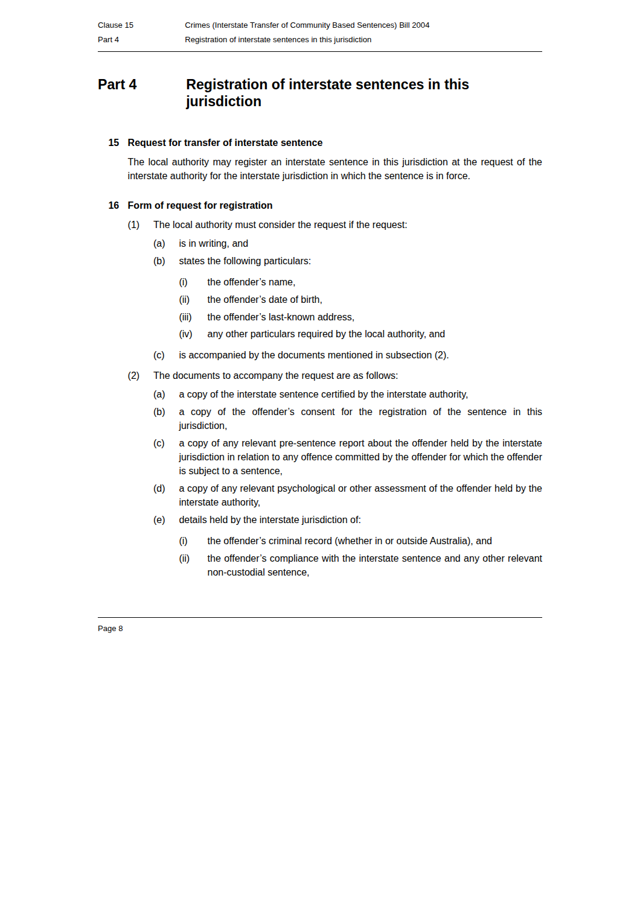Clause 15
Crimes (Interstate Transfer of Community Based Sentences) Bill 2004
Part 4
Registration of interstate sentences in this jurisdiction
Part 4 Registration of interstate sentences in this jurisdiction
15 Request for transfer of interstate sentence
The local authority may register an interstate sentence in this jurisdiction at the request of the interstate authority for the interstate jurisdiction in which the sentence is in force.
16 Form of request for registration
(1)
The local authority must consider the request if the request:
(a)
is in writing, and
(b)
states the following particulars:
(i)
the offender’s name,
(ii)
the offender’s date of birth,
(iii)
the offender’s last-known address,
(iv)
any other particulars required by the local authority, and
(c)
is accompanied by the documents mentioned in subsection (2).
(2)
The documents to accompany the request are as follows:
(a)
a copy of the interstate sentence certified by the interstate authority,
(b)
a copy of the offender’s consent for the registration of the sentence in this jurisdiction,
(c)
a copy of any relevant pre-sentence report about the offender held by the interstate jurisdiction in relation to any offence committed by the offender for which the offender is subject to a sentence,
(d)
a copy of any relevant psychological or other assessment of the offender held by the interstate authority,
(e)
details held by the interstate jurisdiction of:
(i)
the offender’s criminal record (whether in or outside Australia), and
(ii)
the offender’s compliance with the interstate sentence and any other relevant non-custodial sentence,
Page 8